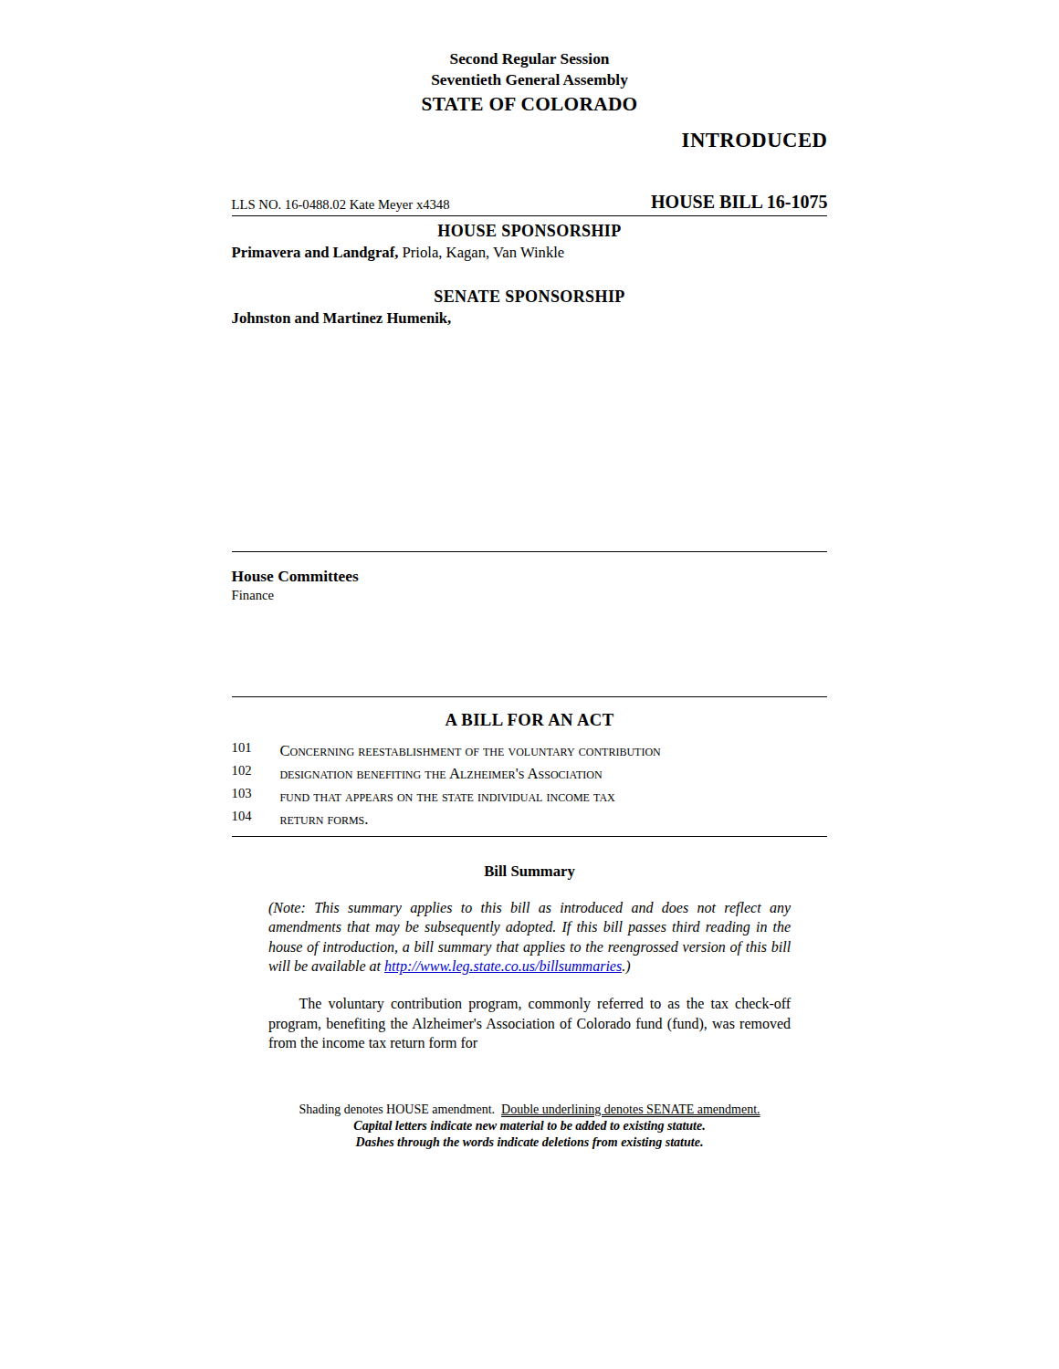Second Regular Session
Seventieth General Assembly
STATE OF COLORADO
INTRODUCED
LLS NO. 16-0488.02 Kate Meyer x4348
HOUSE BILL 16-1075
HOUSE SPONSORSHIP
Primavera and Landgraf, Priola, Kagan, Van Winkle
SENATE SPONSORSHIP
Johnston and Martinez Humenik,
House Committees
Finance
A BILL FOR AN ACT
| 101 | Concerning reestablishment of the voluntary contribution |
| 102 | designation benefiting the Alzheimer's Association |
| 103 | fund that appears on the state individual income tax |
| 104 | return forms. |
Bill Summary
(Note: This summary applies to this bill as introduced and does not reflect any amendments that may be subsequently adopted. If this bill passes third reading in the house of introduction, a bill summary that applies to the reengrossed version of this bill will be available at http://www.leg.state.co.us/billsummaries.)
The voluntary contribution program, commonly referred to as the tax check-off program, benefiting the Alzheimer's Association of Colorado fund (fund), was removed from the income tax return form for
Shading denotes HOUSE amendment. Double underlining denotes SENATE amendment.
Capital letters indicate new material to be added to existing statute.
Dashes through the words indicate deletions from existing statute.